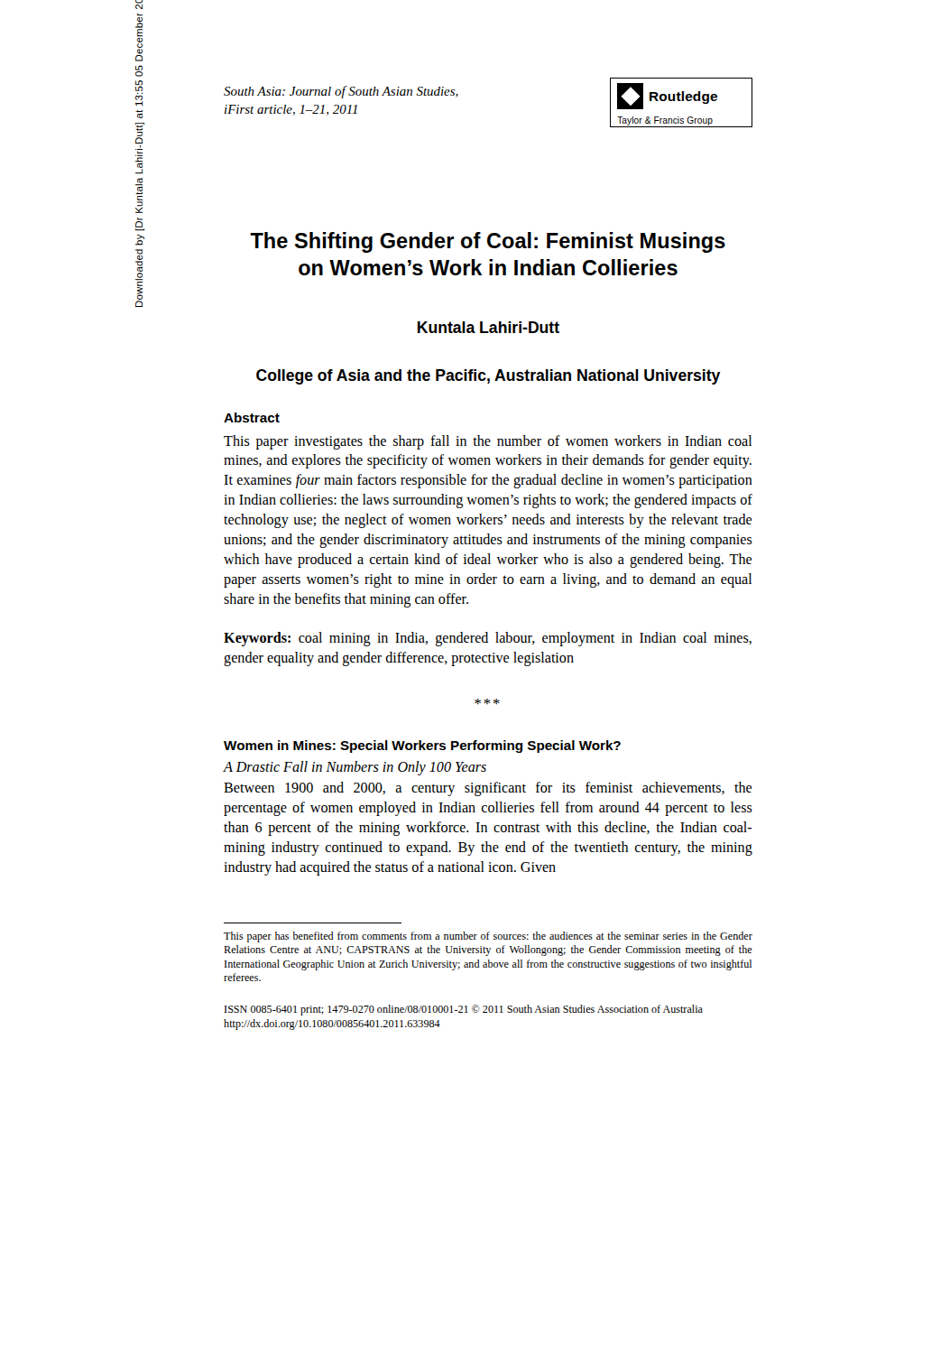Downloaded by [Dr Kuntala Lahiri-Dutt] at 13:55 05 December 2011
South Asia: Journal of South Asian Studies,
iFirst article, 1–21, 2011
Routledge Taylor & Francis Group
The Shifting Gender of Coal: Feminist Musings
on Women’s Work in Indian Collieries
Kuntala Lahiri-Dutt
College of Asia and the Pacific, Australian National University
Abstract
This paper investigates the sharp fall in the number of women workers in Indian coal mines, and explores the specificity of women workers in their demands for gender equity. It examines four main factors responsible for the gradual decline in women’s participation in Indian collieries: the laws surrounding women’s rights to work; the gendered impacts of technology use; the neglect of women workers’ needs and interests by the relevant trade unions; and the gender discriminatory attitudes and instruments of the mining companies which have produced a certain kind of ideal worker who is also a gendered being. The paper asserts women’s right to mine in order to earn a living, and to demand an equal share in the benefits that mining can offer.
Keywords: coal mining in India, gendered labour, employment in Indian coal mines, gender equality and gender difference, protective legislation
***
Women in Mines: Special Workers Performing Special Work?
A Drastic Fall in Numbers in Only 100 Years
Between 1900 and 2000, a century significant for its feminist achievements, the percentage of women employed in Indian collieries fell from around 44 percent to less than 6 percent of the mining workforce. In contrast with this decline, the Indian coal-mining industry continued to expand. By the end of the twentieth century, the mining industry had acquired the status of a national icon. Given
This paper has benefited from comments from a number of sources: the audiences at the seminar series in the Gender Relations Centre at ANU; CAPSTRANS at the University of Wollongong; the Gender Commission meeting of the International Geographic Union at Zurich University; and above all from the constructive suggestions of two insightful referees.
ISSN 0085-6401 print; 1479-0270 online/08/010001-21 © 2011 South Asian Studies Association of Australia
http://dx.doi.org/10.1080/00856401.2011.633984